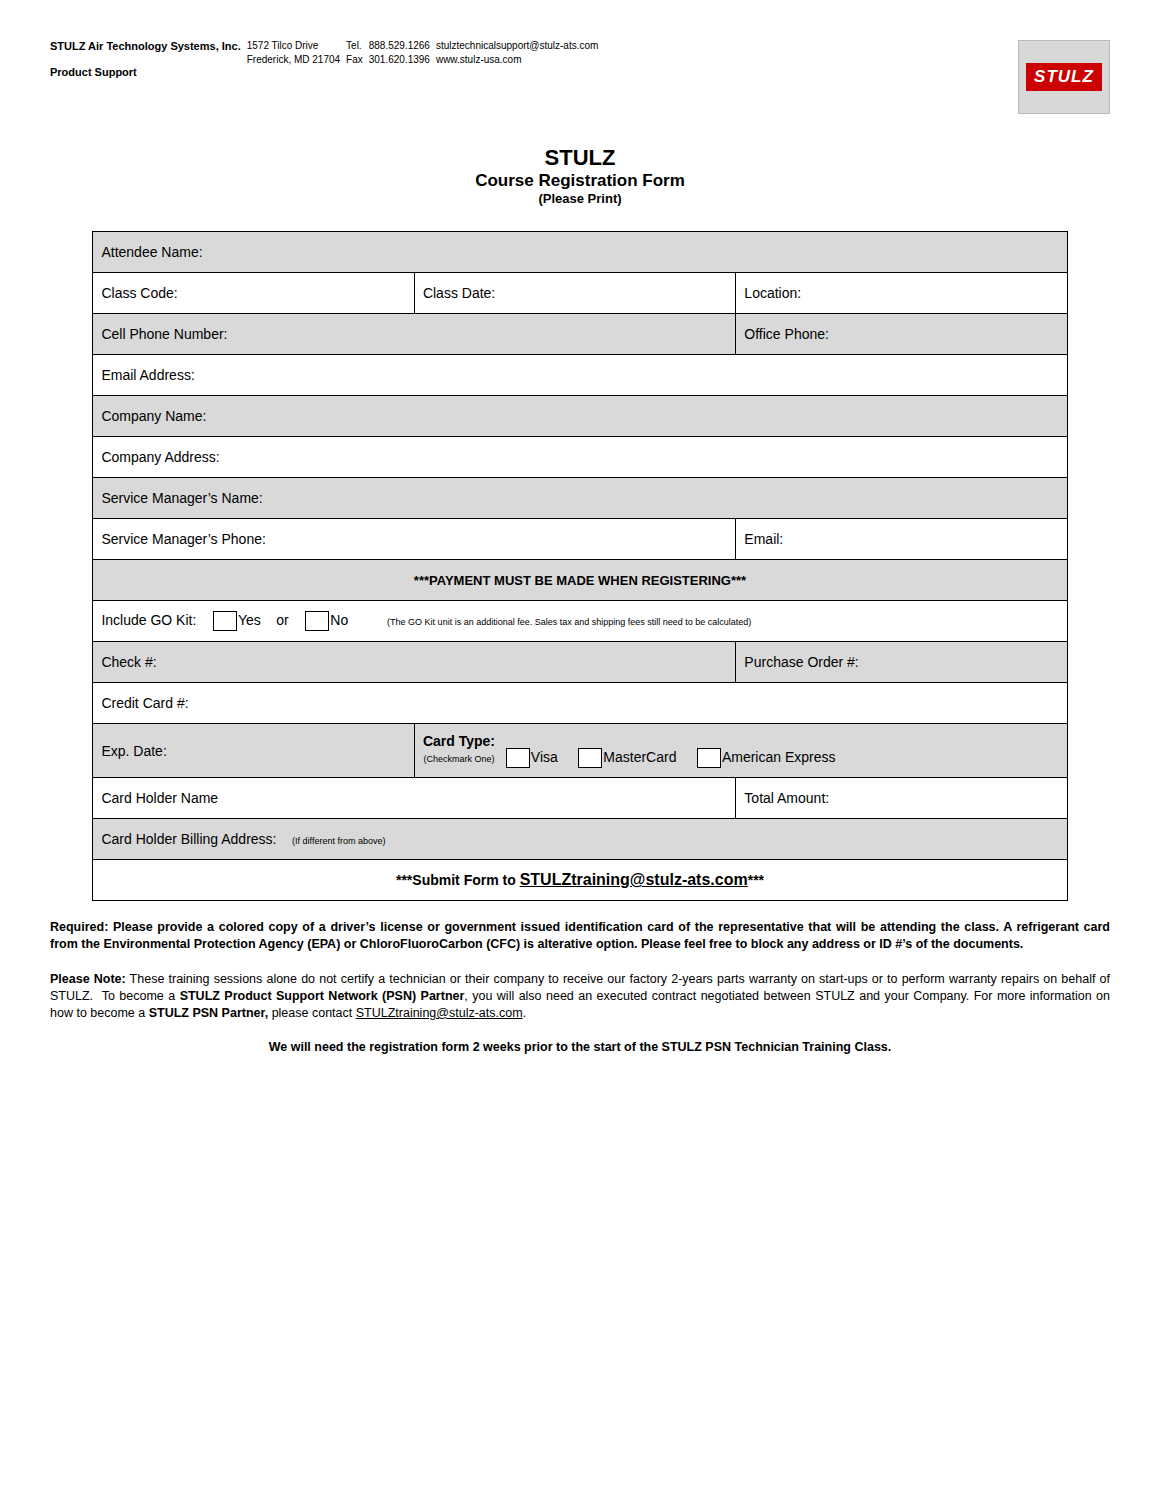| STULZ Air Technology Systems, Inc. | 1572 Tilco Drive | Tel. | 888.529.1266 | stulztechnicalsupport@stulz-ats.com |
| | Frederick, MD 21704 | Fax | 301.620.1396 | www.stulz-usa.com |
| Product Support | |
STULZ
STULZ
Course Registration Form
(Please Print)
| Attendee Name: |
| Class Code: | Class Date: | Location: |
| Cell Phone Number: | Office Phone: |
| Email Address: |
| Company Name: |
| Company Address: |
| Service Manager’s Name: |
| Service Manager’s Phone: | Email: |
| ***PAYMENT MUST BE MADE WHEN REGISTERING*** |
| Include GO Kit: Yes or No (The GO Kit unit is an additional fee. Sales tax and shipping fees still need to be calculated) |
| Check #: | Purchase Order #: |
| Credit Card #: |
| Exp. Date: | Card Type: (Checkmark One) Visa MasterCard American Express |
| Card Holder Name | Total Amount: |
| Card Holder Billing Address: (If different from above) |
| ***Submit Form to STULZtraining@stulz-ats.com *** |
Required: Please provide a colored copy of a driver’s license or government issued identification card of the representative that will be attending the class. A refrigerant card from the Environmental Protection Agency (EPA) or ChloroFluoroCarbon (CFC) is alterative option. Please feel free to block any address or ID #’s of the documents.
Please Note: These training sessions alone do not certify a technician or their company to receive our factory 2-years parts warranty on start-ups or to perform warranty repairs on behalf of STULZ. To become a STULZ Product Support Network (PSN) Partner, you will also need an executed contract negotiated between STULZ and your Company. For more information on how to become a STULZ PSN Partner, please contact STULZtraining@stulz-ats.com.
We will need the registration form 2 weeks prior to the start of the STULZ PSN Technician Training Class.